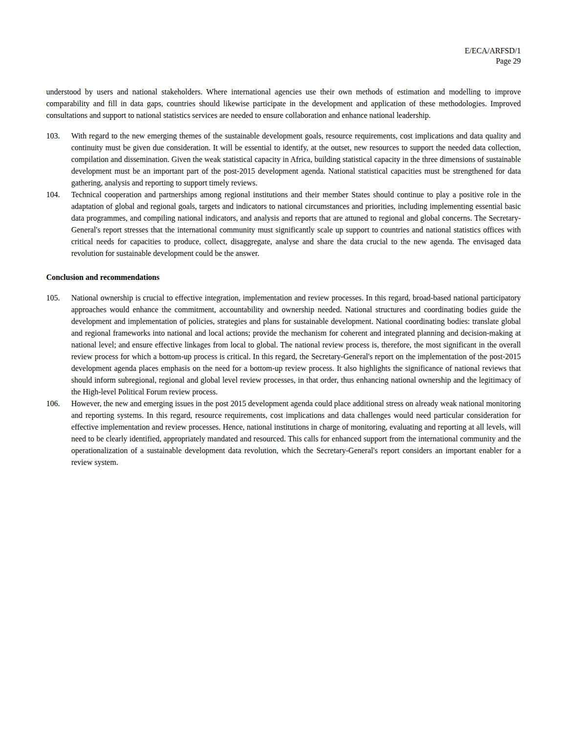E/ECA/ARFSD/1 Page 29
understood by users and national stakeholders. Where international agencies use their own methods of estimation and modelling to improve comparability and fill in data gaps, countries should likewise participate in the development and application of these methodologies. Improved consultations and support to national statistics services are needed to ensure collaboration and enhance national leadership.
103.
With regard to the new emerging themes of the sustainable development goals, resource requirements, cost implications and data quality and continuity must be given due consideration. It will be essential to identify, at the outset, new resources to support the needed data collection, compilation and dissemination. Given the weak statistical capacity in Africa, building statistical capacity in the three dimensions of sustainable development must be an important part of the post-2015 development agenda. National statistical capacities must be strengthened for data gathering, analysis and reporting to support timely reviews.
104.
Technical cooperation and partnerships among regional institutions and their member States should continue to play a positive role in the adaptation of global and regional goals, targets and indicators to national circumstances and priorities, including implementing essential basic data programmes, and compiling national indicators, and analysis and reports that are attuned to regional and global concerns. The Secretary-General's report stresses that the international community must significantly scale up support to countries and national statistics offices with critical needs for capacities to produce, collect, disaggregate, analyse and share the data crucial to the new agenda. The envisaged data revolution for sustainable development could be the answer.
Conclusion and recommendations
105.
National ownership is crucial to effective integration, implementation and review processes. In this regard, broad-based national participatory approaches would enhance the commitment, accountability and ownership needed. National structures and coordinating bodies guide the development and implementation of policies, strategies and plans for sustainable development. National coordinating bodies: translate global and regional frameworks into national and local actions; provide the mechanism for coherent and integrated planning and decision-making at national level; and ensure effective linkages from local to global. The national review process is, therefore, the most significant in the overall review process for which a bottom-up process is critical. In this regard, the Secretary-General's report on the implementation of the post-2015 development agenda places emphasis on the need for a bottom-up review process. It also highlights the significance of national reviews that should inform subregional, regional and global level review processes, in that order, thus enhancing national ownership and the legitimacy of the High-level Political Forum review process.
106.
However, the new and emerging issues in the post 2015 development agenda could place additional stress on already weak national monitoring and reporting systems. In this regard, resource requirements, cost implications and data challenges would need particular consideration for effective implementation and review processes. Hence, national institutions in charge of monitoring, evaluating and reporting at all levels, will need to be clearly identified, appropriately mandated and resourced. This calls for enhanced support from the international community and the operationalization of a sustainable development data revolution, which the Secretary-General's report considers an important enabler for a review system.